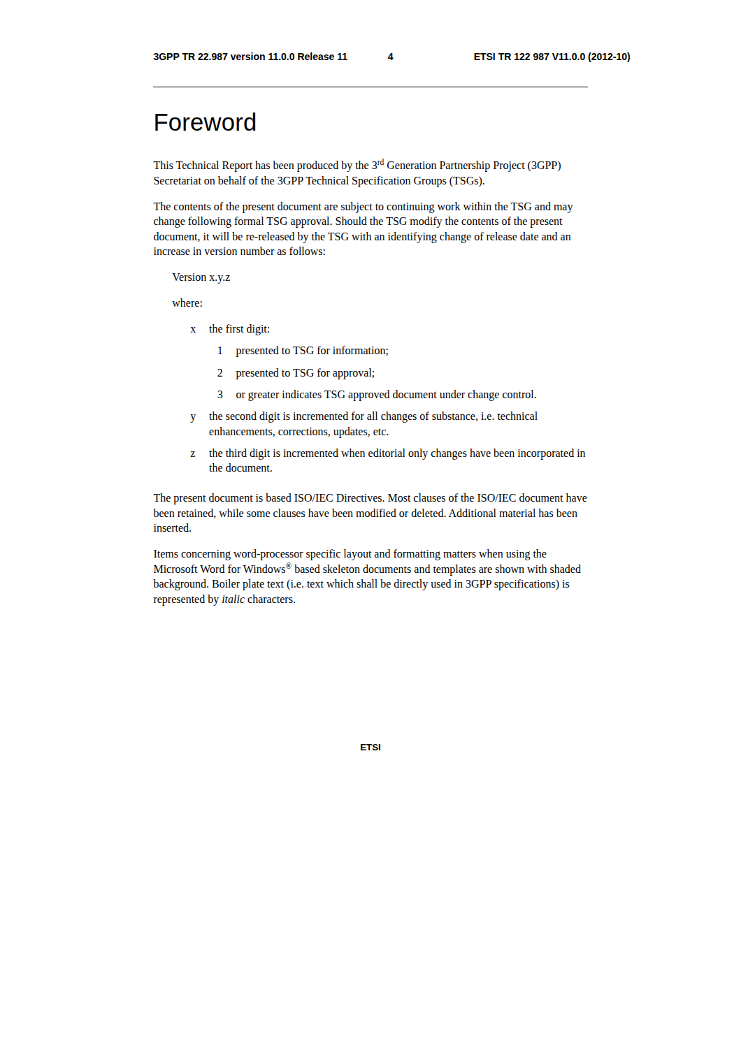3GPP TR 22.987 version 11.0.0 Release 11
4
ETSI TR 122 987 V11.0.0 (2012-10)
Foreword
This Technical Report has been produced by the 3rd Generation Partnership Project (3GPP) Secretariat on behalf of the 3GPP Technical Specification Groups (TSGs).
The contents of the present document are subject to continuing work within the TSG and may change following formal TSG approval. Should the TSG modify the contents of the present document, it will be re-released by the TSG with an identifying change of release date and an increase in version number as follows:
Version x.y.z
where:
x
the first digit:
1
presented to TSG for information;
2
presented to TSG for approval;
3
or greater indicates TSG approved document under change control.
y
the second digit is incremented for all changes of substance, i.e. technical enhancements, corrections, updates, etc.
z
the third digit is incremented when editorial only changes have been incorporated in the document.
The present document is based ISO/IEC Directives. Most clauses of the ISO/IEC document have been retained, while some clauses have been modified or deleted. Additional material has been inserted.
Items concerning word-processor specific layout and formatting matters when using the Microsoft Word for Windows® based skeleton documents and templates are shown with shaded background. Boiler plate text (i.e. text which shall be directly used in 3GPP specifications) is represented by italic characters.
ETSI